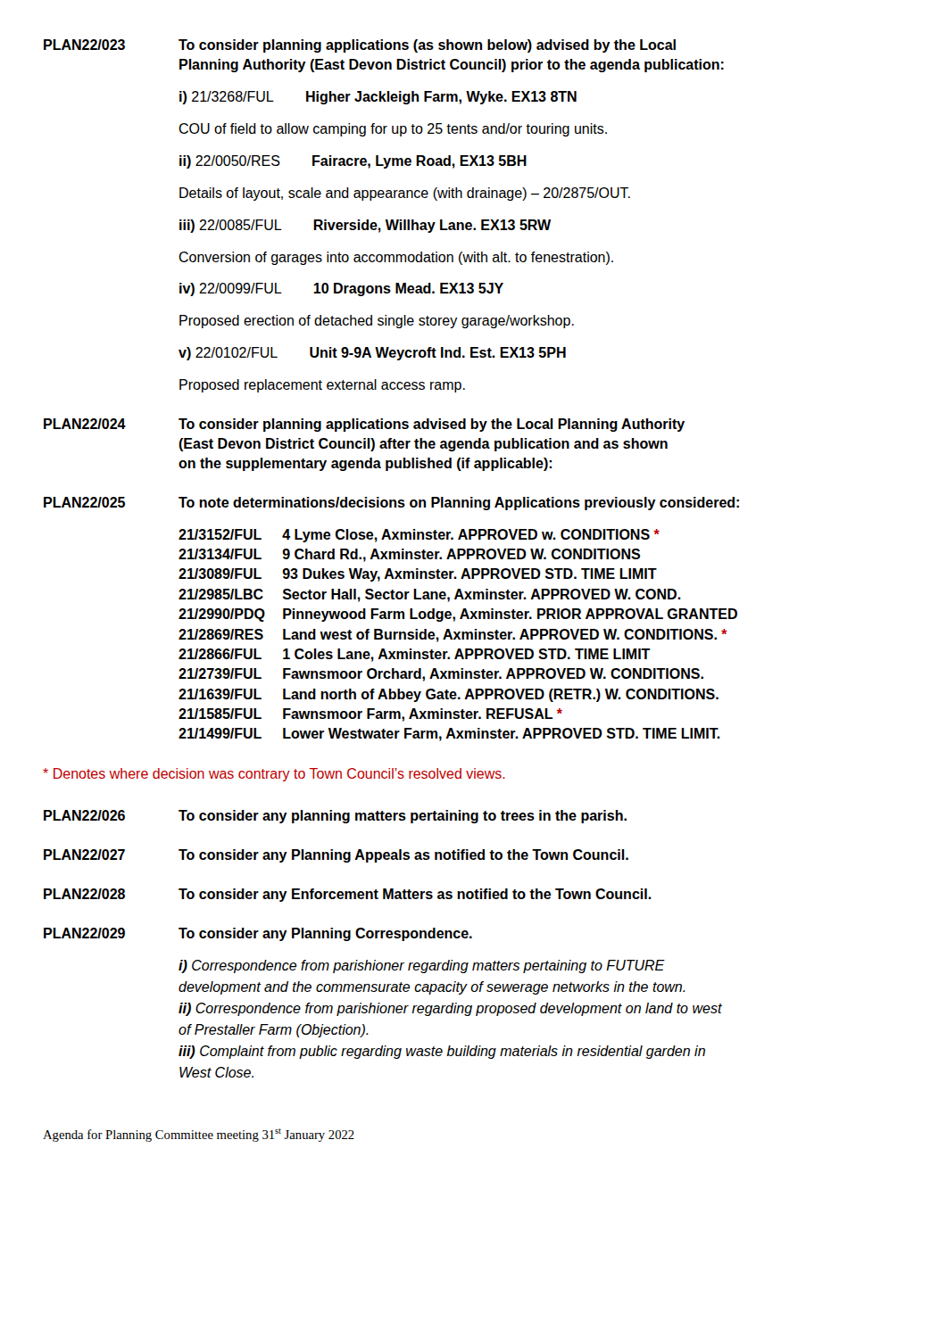PLAN22/023
To consider planning applications (as shown below) advised by the Local
Planning Authority (East Devon District Council) prior to the agenda publication:
i) 21/3268/FULHigher Jackleigh Farm, Wyke. EX13 8TN
COU of field to allow camping for up to 25 tents and/or touring units.
ii) 22/0050/RESFairacre, Lyme Road, EX13 5BH
Details of layout, scale and appearance (with drainage) – 20/2875/OUT.
iii) 22/0085/FULRiverside, Willhay Lane. EX13 5RW
Conversion of garages into accommodation (with alt. to fenestration).
iv) 22/0099/FUL10 Dragons Mead. EX13 5JY
Proposed erection of detached single storey garage/workshop.
v) 22/0102/FULUnit 9-9A Weycroft Ind. Est. EX13 5PH
Proposed replacement external access ramp.
PLAN22/024
To consider planning applications advised by the Local Planning Authority
(East Devon District Council) after the agenda publication and as shown
on the supplementary agenda published (if applicable):
PLAN22/025
To note determinations/decisions on Planning Applications previously considered:
| 21/3152/FUL | 4 Lyme Close, Axminster. APPROVED w. CONDITIONS * |
| 21/3134/FUL | 9 Chard Rd., Axminster. APPROVED W. CONDITIONS |
| 21/3089/FUL | 93 Dukes Way, Axminster. APPROVED STD. TIME LIMIT |
| 21/2985/LBC | Sector Hall, Sector Lane, Axminster. APPROVED W. COND. |
| 21/2990/PDQ | Pinneywood Farm Lodge, Axminster. PRIOR APPROVAL GRANTED |
| 21/2869/RES | Land west of Burnside, Axminster. APPROVED W. CONDITIONS. * |
| 21/2866/FUL | 1 Coles Lane, Axminster. APPROVED STD. TIME LIMIT |
| 21/2739/FUL | Fawnsmoor Orchard, Axminster. APPROVED W. CONDITIONS. |
| 21/1639/FUL | Land north of Abbey Gate. APPROVED (RETR.) W. CONDITIONS. |
| 21/1585/FUL | Fawnsmoor Farm, Axminster. REFUSAL * |
| 21/1499/FUL | Lower Westwater Farm, Axminster. APPROVED STD. TIME LIMIT. |
* Denotes where decision was contrary to Town Council’s resolved views.
PLAN22/026
To consider any planning matters pertaining to trees in the parish.
PLAN22/027
To consider any Planning Appeals as notified to the Town Council.
PLAN22/028
To consider any Enforcement Matters as notified to the Town Council.
PLAN22/029
To consider any Planning Correspondence.
i) Correspondence from parishioner regarding matters pertaining to FUTURE
development and the commensurate capacity of sewerage networks in the town.
ii) Correspondence from parishioner regarding proposed development on land to west
of Prestaller Farm (Objection).
iii) Complaint from public regarding waste building materials in residential garden in
West Close.
Agenda for Planning Committee meeting 31st January 2022